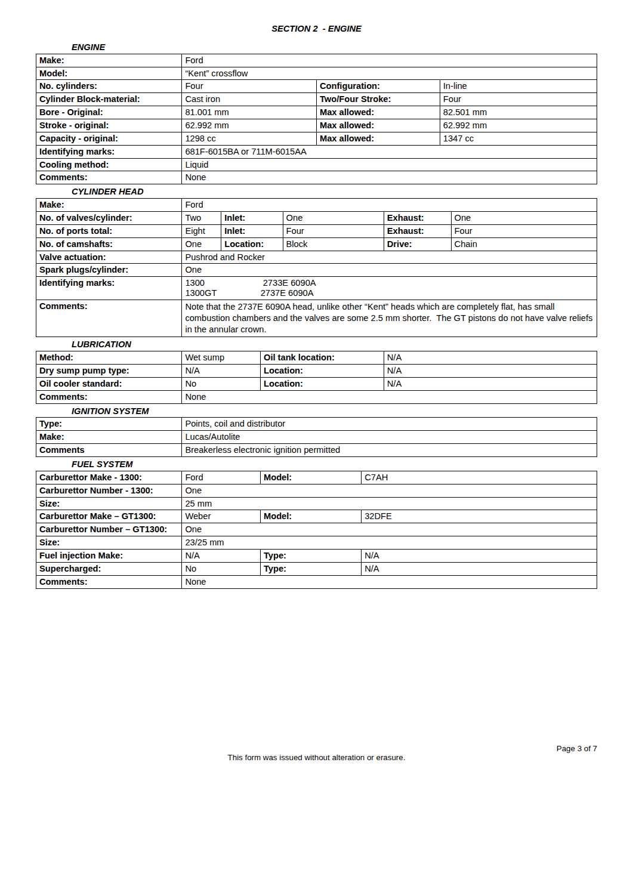SECTION 2 - ENGINE
ENGINE
| Make: | Ford |
| Model: | “Kent” crossflow |
| No. cylinders: | Four | Configuration: | In-line |
| Cylinder Block-material: | Cast iron | Two/Four Stroke: | Four |
| Bore - Original: | 81.001 mm | Max allowed: | 82.501 mm |
| Stroke - original: | 62.992 mm | Max allowed: | 62.992 mm |
| Capacity - original: | 1298 cc | Max allowed: | 1347 cc |
| Identifying marks: | 681F-6015BA or 711M-6015AA |
| Cooling method: | Liquid |
| Comments: | None |
CYLINDER HEAD
| Make: | Ford |
| No. of valves/cylinder: | Two | Inlet: | One | Exhaust: | One |
| No. of ports total: | Eight | Inlet: | Four | Exhaust: | Four |
| No. of camshafts: | One | Location: | Block | Drive: | Chain |
| Valve actuation: | Pushrod and Rocker |
| Spark plugs/cylinder: | One |
| Identifying marks: | 1300 2733E 6090A 1300GT 2737E 6090A |
| Comments: | Note that the 2737E 6090A head, unlike other “Kent” heads which are completely flat, has small combustion chambers and the valves are some 2.5 mm shorter. The GT pistons do not have valve reliefs in the annular crown. |
LUBRICATION
| Method: | Wet sump | Oil tank location: | N/A |
| Dry sump pump type: | N/A | Location: | N/A |
| Oil cooler standard: | No | Location: | N/A |
| Comments: | None |
IGNITION SYSTEM
| Type: | Points, coil and distributor |
| Make: | Lucas/Autolite |
| Comments | Breakerless electronic ignition permitted |
FUEL SYSTEM
| Carburettor Make - 1300: | Ford | Model: | C7AH |
| Carburettor Number - 1300: | One |
| Size: | 25 mm |
| Carburettor Make – GT1300: | Weber | Model: | 32DFE |
| Carburettor Number – GT1300: | One |
| Size: | 23/25 mm |
| Fuel injection Make: | N/A | Type: | N/A |
| Supercharged: | No | Type: | N/A |
| Comments: | None |
Page 3 of 7
This form was issued without alteration or erasure.